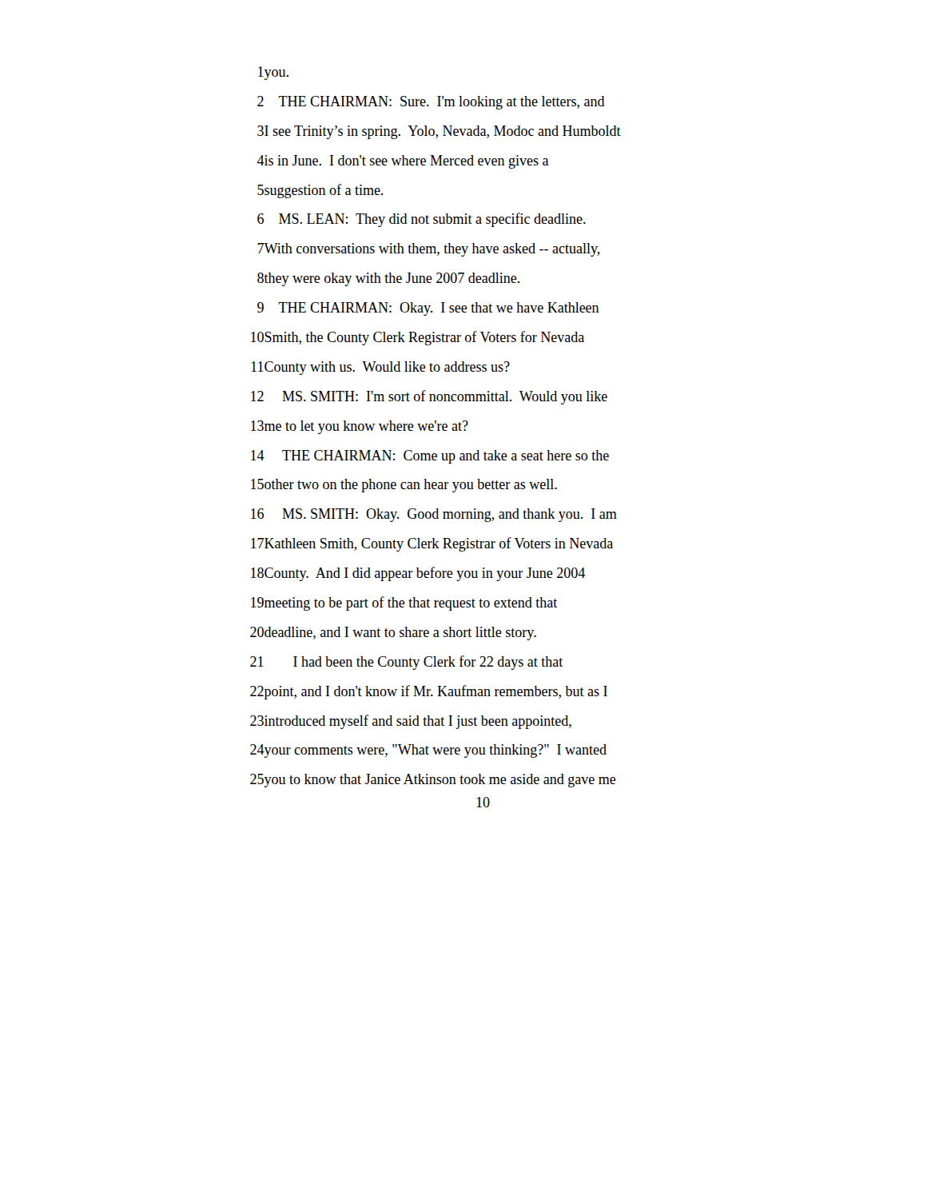| 1 | you. |
| 2 | THE CHAIRMAN: Sure. I'm looking at the letters, and |
| 3 | I see Trinity’s in spring. Yolo, Nevada, Modoc and Humboldt |
| 4 | is in June. I don't see where Merced even gives a |
| 5 | suggestion of a time. |
| 6 | MS. LEAN: They did not submit a specific deadline. |
| 7 | With conversations with them, they have asked -- actually, |
| 8 | they were okay with the June 2007 deadline. |
| 9 | THE CHAIRMAN: Okay. I see that we have Kathleen |
| 10 | Smith, the County Clerk Registrar of Voters for Nevada |
| 11 | County with us. Would like to address us? |
| 12 | MS. SMITH: I'm sort of noncommittal. Would you like |
| 13 | me to let you know where we're at? |
| 14 | THE CHAIRMAN: Come up and take a seat here so the |
| 15 | other two on the phone can hear you better as well. |
| 16 | MS. SMITH: Okay. Good morning, and thank you. I am |
| 17 | Kathleen Smith, County Clerk Registrar of Voters in Nevada |
| 18 | County. And I did appear before you in your June 2004 |
| 19 | meeting to be part of the that request to extend that |
| 20 | deadline, and I want to share a short little story. |
| 21 | I had been the County Clerk for 22 days at that |
| 22 | point, and I don't know if Mr. Kaufman remembers, but as I |
| 23 | introduced myself and said that I just been appointed, |
| 24 | your comments were, "What were you thinking?" I wanted |
| 25 | you to know that Janice Atkinson took me aside and gave me |
10